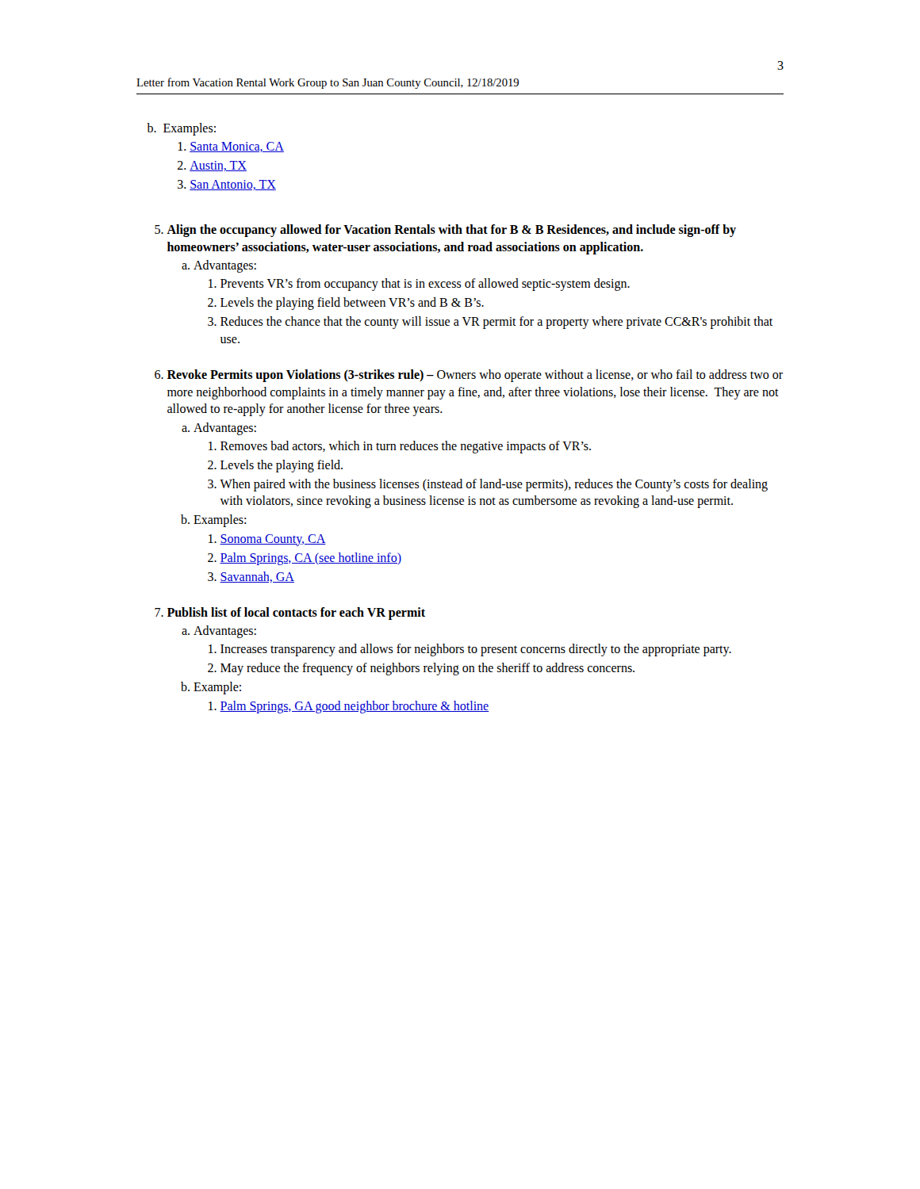3
Letter from Vacation Rental Work Group to San Juan County Council, 12/18/2019
Examples:
Santa Monica, CA
Austin, TX
San Antonio, TX
Align the occupancy allowed for Vacation Rentals with that for B & B Residences, and include sign-off by homeowners’ associations, water-user associations, and road associations on application.
Advantages:
Prevents VR’s from occupancy that is in excess of allowed septic-system design.
Levels the playing field between VR’s and B & B’s.
Reduces the chance that the county will issue a VR permit for a property where private CC&R's prohibit that use.
Revoke Permits upon Violations (3-strikes rule) – Owners who operate without a license, or who fail to address two or more neighborhood complaints in a timely manner pay a fine, and, after three violations, lose their license. They are not allowed to re-apply for another license for three years.
Advantages:
Removes bad actors, which in turn reduces the negative impacts of VR’s.
Levels the playing field.
When paired with the business licenses (instead of land-use permits), reduces the County’s costs for dealing with violators, since revoking a business license is not as cumbersome as revoking a land-use permit.
Examples:
Sonoma County, CA
Palm Springs, CA (see hotline info)
Savannah, GA
Publish list of local contacts for each VR permit
Advantages:
Increases transparency and allows for neighbors to present concerns directly to the appropriate party.
May reduce the frequency of neighbors relying on the sheriff to address concerns.
Example:
Palm Springs, GA good neighbor brochure & hotline